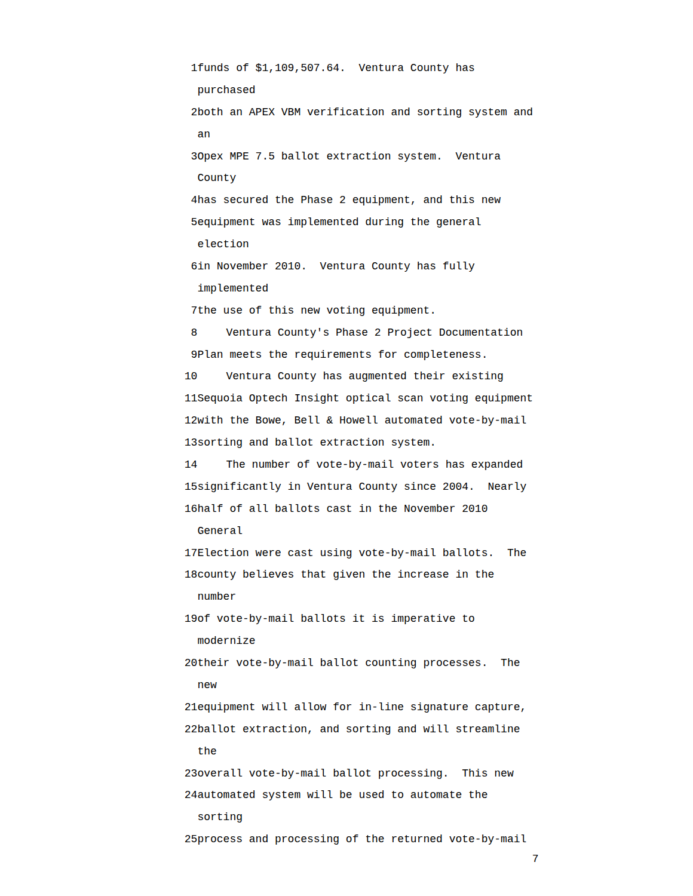| 1 | funds of $1,109,507.64. Ventura County has purchased |
| 2 | both an APEX VBM verification and sorting system and an |
| 3 | Opex MPE 7.5 ballot extraction system. Ventura County |
| 4 | has secured the Phase 2 equipment, and this new |
| 5 | equipment was implemented during the general election |
| 6 | in November 2010. Ventura County has fully implemented |
| 7 | the use of this new voting equipment. |
| 8 | Ventura County's Phase 2 Project Documentation |
| 9 | Plan meets the requirements for completeness. |
| 10 | Ventura County has augmented their existing |
| 11 | Sequoia Optech Insight optical scan voting equipment |
| 12 | with the Bowe, Bell & Howell automated vote-by-mail |
| 13 | sorting and ballot extraction system. |
| 14 | The number of vote-by-mail voters has expanded |
| 15 | significantly in Ventura County since 2004. Nearly |
| 16 | half of all ballots cast in the November 2010 General |
| 17 | Election were cast using vote-by-mail ballots. The |
| 18 | county believes that given the increase in the number |
| 19 | of vote-by-mail ballots it is imperative to modernize |
| 20 | their vote-by-mail ballot counting processes. The new |
| 21 | equipment will allow for in-line signature capture, |
| 22 | ballot extraction, and sorting and will streamline the |
| 23 | overall vote-by-mail ballot processing. This new |
| 24 | automated system will be used to automate the sorting |
| 25 | process and processing of the returned vote-by-mail |
7